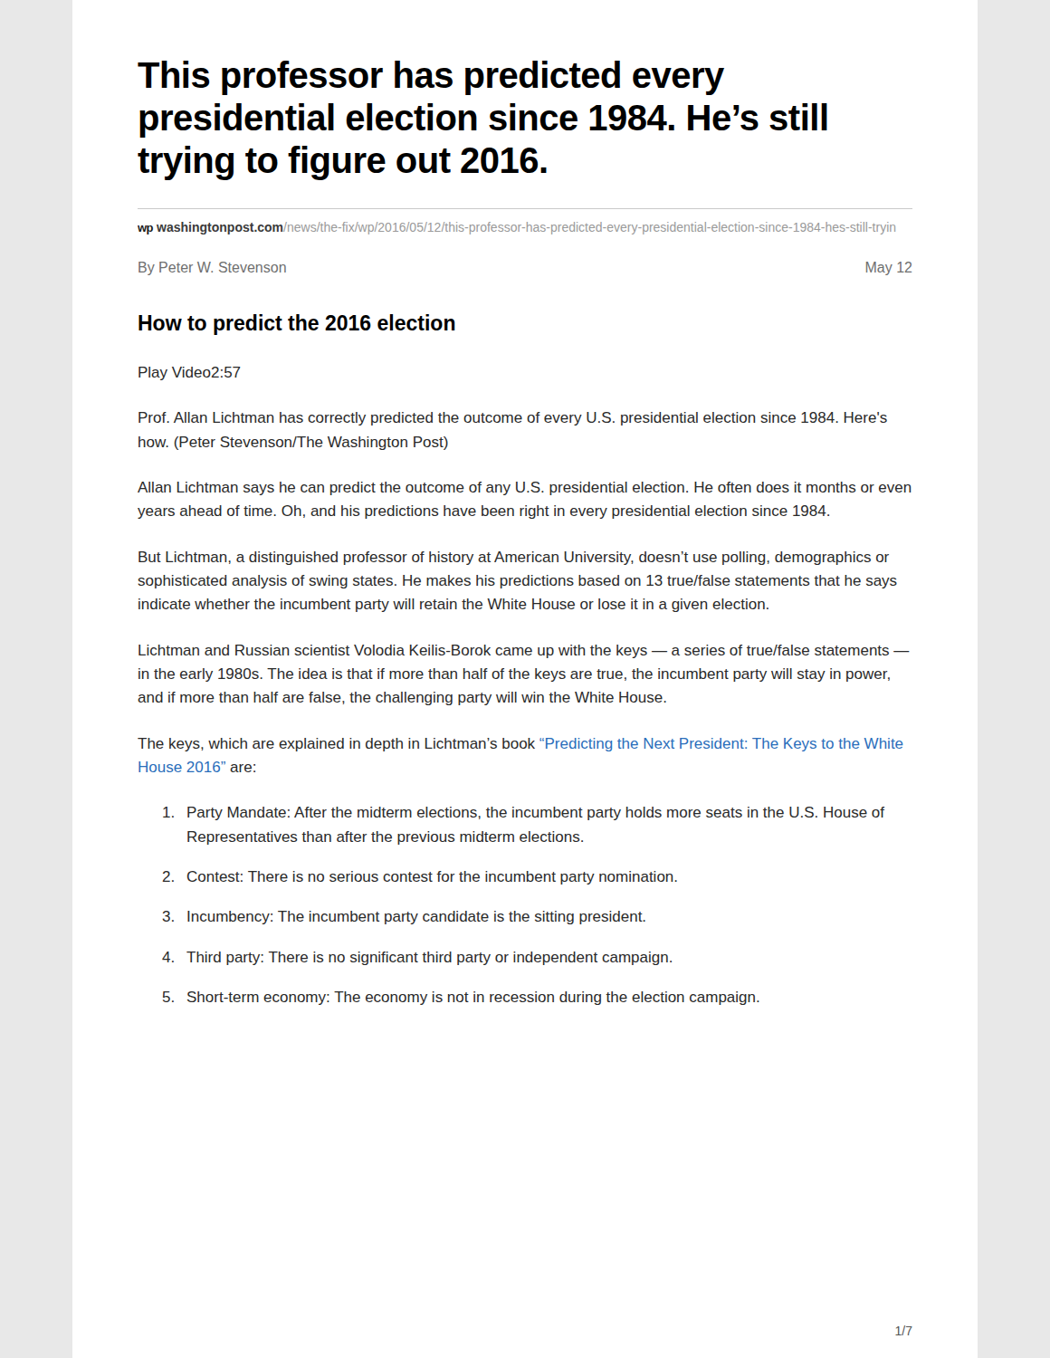This professor has predicted every presidential election since 1984. He’s still trying to figure out 2016.
wp washingtonpost.com/news/the-fix/wp/2016/05/12/this-professor-has-predicted-every-presidential-election-since-1984-hes-still-tryin
By Peter W. Stevenson May 12
How to predict the 2016 election
Play Video2:57
Prof. Allan Lichtman has correctly predicted the outcome of every U.S. presidential election since 1984. Here's how. (Peter Stevenson/The Washington Post)
Allan Lichtman says he can predict the outcome of any U.S. presidential election. He often does it months or even years ahead of time. Oh, and his predictions have been right in every presidential election since 1984.
But Lichtman, a distinguished professor of history at American University, doesn’t use polling, demographics or sophisticated analysis of swing states. He makes his predictions based on 13 true/false statements that he says indicate whether the incumbent party will retain the White House or lose it in a given election.
Lichtman and Russian scientist Volodia Keilis-Borok came up with the keys — a series of true/false statements — in the early 1980s. The idea is that if more than half of the keys are true, the incumbent party will stay in power, and if more than half are false, the challenging party will win the White House.
The keys, which are explained in depth in Lichtman’s book “Predicting the Next President: The Keys to the White House 2016” are:
Party Mandate: After the midterm elections, the incumbent party holds more seats in the U.S. House of Representatives than after the previous midterm elections.
Contest: There is no serious contest for the incumbent party nomination.
Incumbency: The incumbent party candidate is the sitting president.
Third party: There is no significant third party or independent campaign.
Short-term economy: The economy is not in recession during the election campaign.
1/7